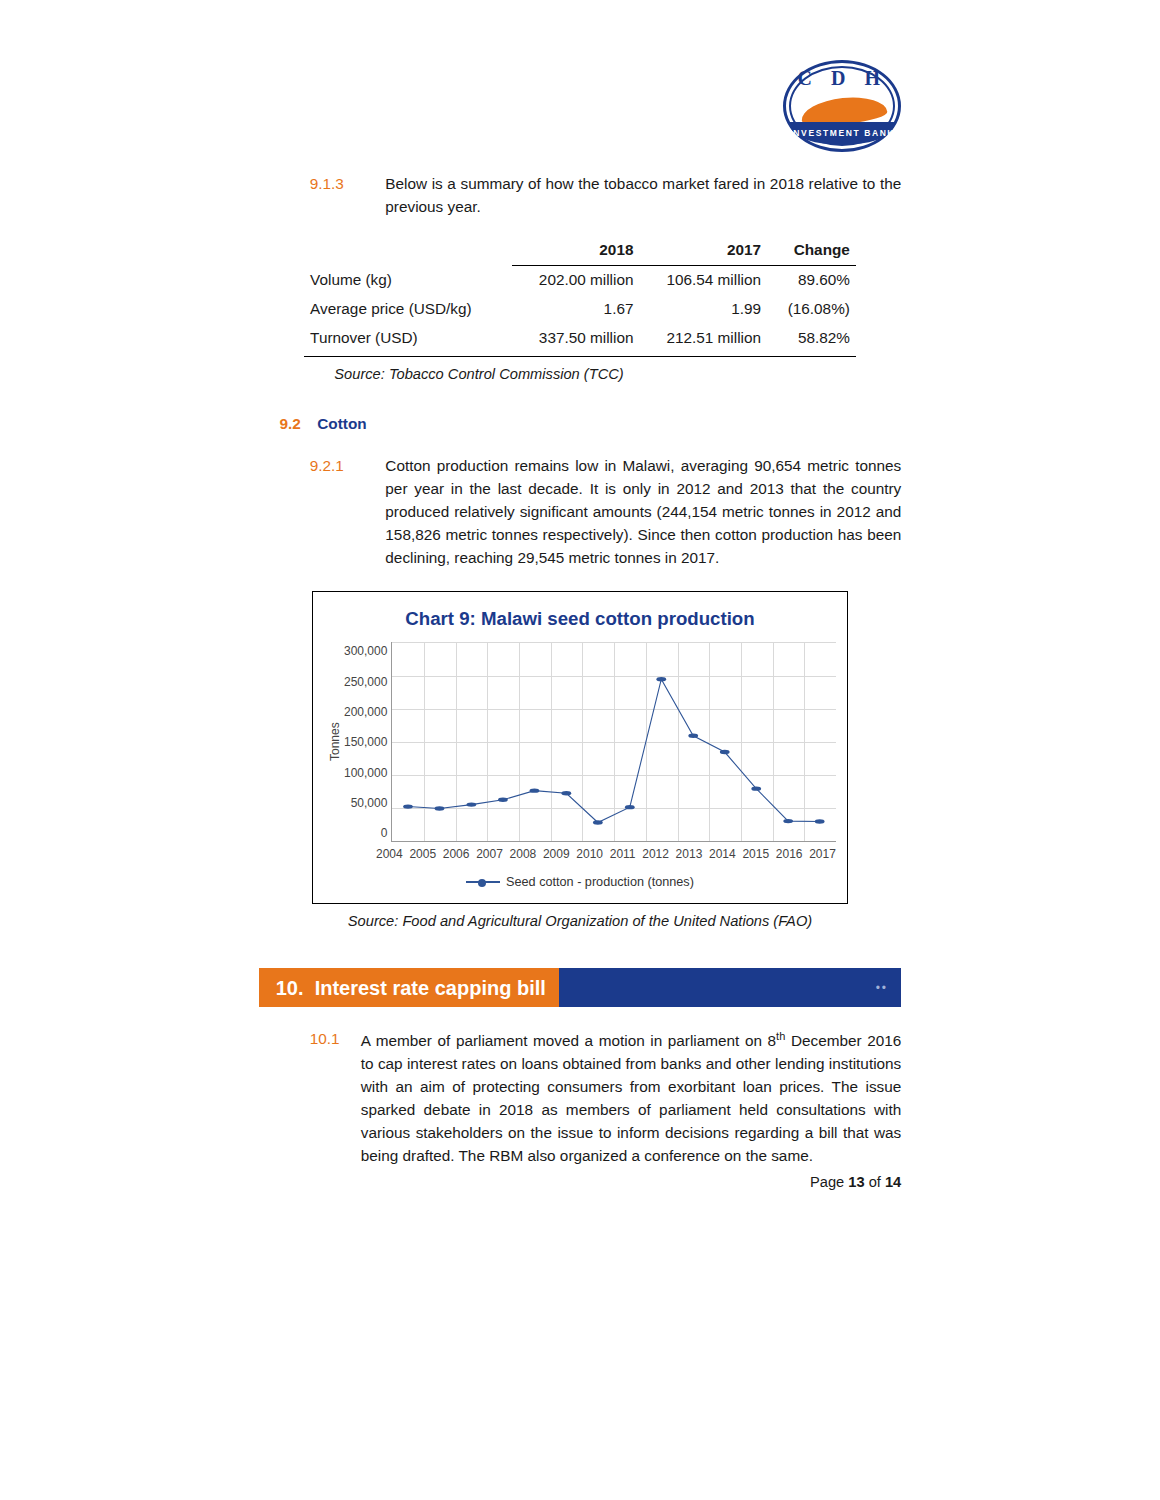C D H
INVESTMENT BANK
9.1.3
Below is a summary of how the tobacco market fared in 2018 relative to the previous year.
| | 2018 | 2017 | Change |
| --- | --- | --- | --- |
| Volume (kg) | 202.00 million | 106.54 million | 89.60% |
| Average price (USD/kg) | 1.67 | 1.99 | (16.08%) |
| Turnover (USD) | 337.50 million | 212.51 million | 58.82% |
Source: Tobacco Control Commission (TCC)
9.2
Cotton
9.2.1
Cotton production remains low in Malawi, averaging 90,654 metric tonnes per year in the last decade. It is only in 2012 and 2013 that the country produced relatively significant amounts (244,154 metric tonnes in 2012 and 158,826 metric tonnes respectively). Since then cotton production has been declining, reaching 29,545 metric tonnes in 2017.
Chart 9: Malawi seed cotton production
Tonnes
300,000
250,000
200,000
150,000
100,000
50,000
0
20042005200620072008 20092010201120122013 2014201520162017
Seed cotton - production (tonnes)
Source: Food and Agricultural Organization of the United Nations (FAO)
10. Interest rate capping bill
••
10.1
A member of parliament moved a motion in parliament on 8th December 2016 to cap interest rates on loans obtained from banks and other lending institutions with an aim of protecting consumers from exorbitant loan prices. The issue sparked debate in 2018 as members of parliament held consultations with various stakeholders on the issue to inform decisions regarding a bill that was being drafted. The RBM also organized a conference on the same.
Page 13 of 14